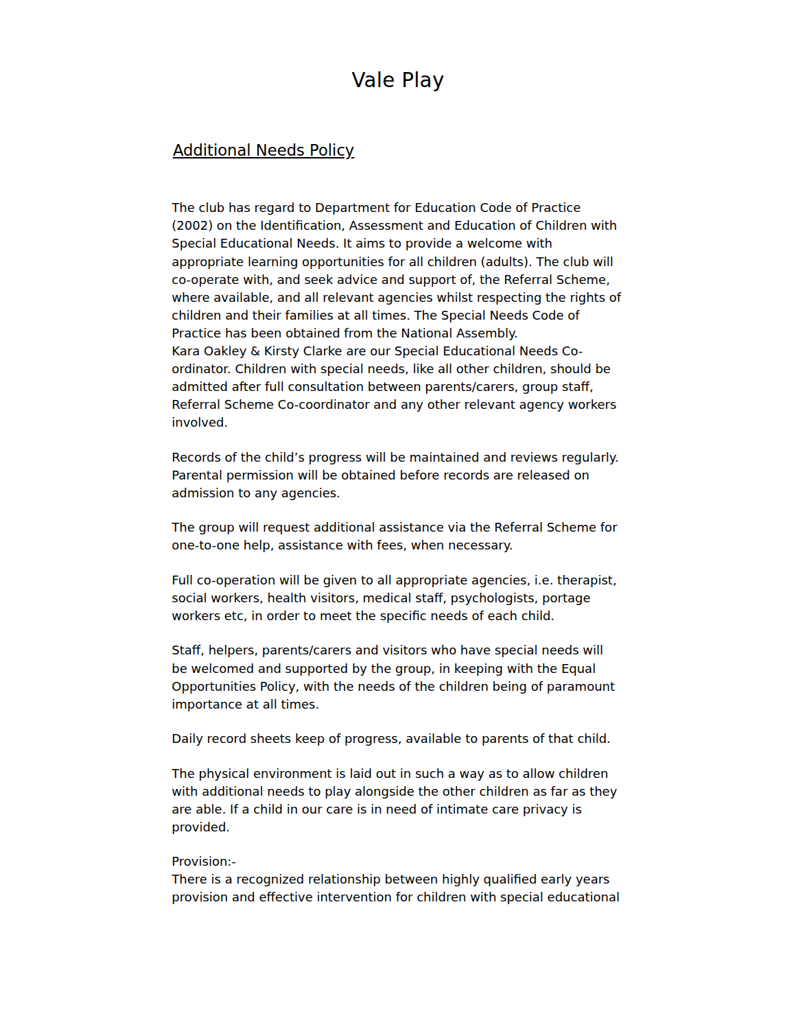Vale Play
Additional Needs Policy
The club has regard to Department for Education Code of Practice (2002) on the Identification, Assessment and Education of Children with Special Educational Needs. It aims to provide a welcome with appropriate learning opportunities for all children (adults). The club will co-operate with, and seek advice and support of, the Referral Scheme, where available, and all relevant agencies whilst respecting the rights of children and their families at all times. The Special Needs Code of Practice has been obtained from the National Assembly.
Kara Oakley & Kirsty Clarke are our Special Educational Needs Co-ordinator. Children with special needs, like all other children, should be admitted after full consultation between parents/carers, group staff, Referral Scheme Co-coordinator and any other relevant agency workers involved.
Records of the child’s progress will be maintained and reviews regularly. Parental permission will be obtained before records are released on admission to any agencies.
The group will request additional assistance via the Referral Scheme for one-to-one help, assistance with fees, when necessary.
Full co-operation will be given to all appropriate agencies, i.e. therapist, social workers, health visitors, medical staff, psychologists, portage workers etc, in order to meet the specific needs of each child.
Staff, helpers, parents/carers and visitors who have special needs will be welcomed and supported by the group, in keeping with the Equal Opportunities Policy, with the needs of the children being of paramount importance at all times.
Daily record sheets keep of progress, available to parents of that child.
The physical environment is laid out in such a way as to allow children with additional needs to play alongside the other children as far as they are able. If a child in our care is in need of intimate care privacy is provided.
Provision:-
There is a recognized relationship between highly qualified early years provision and effective intervention for children with special educational